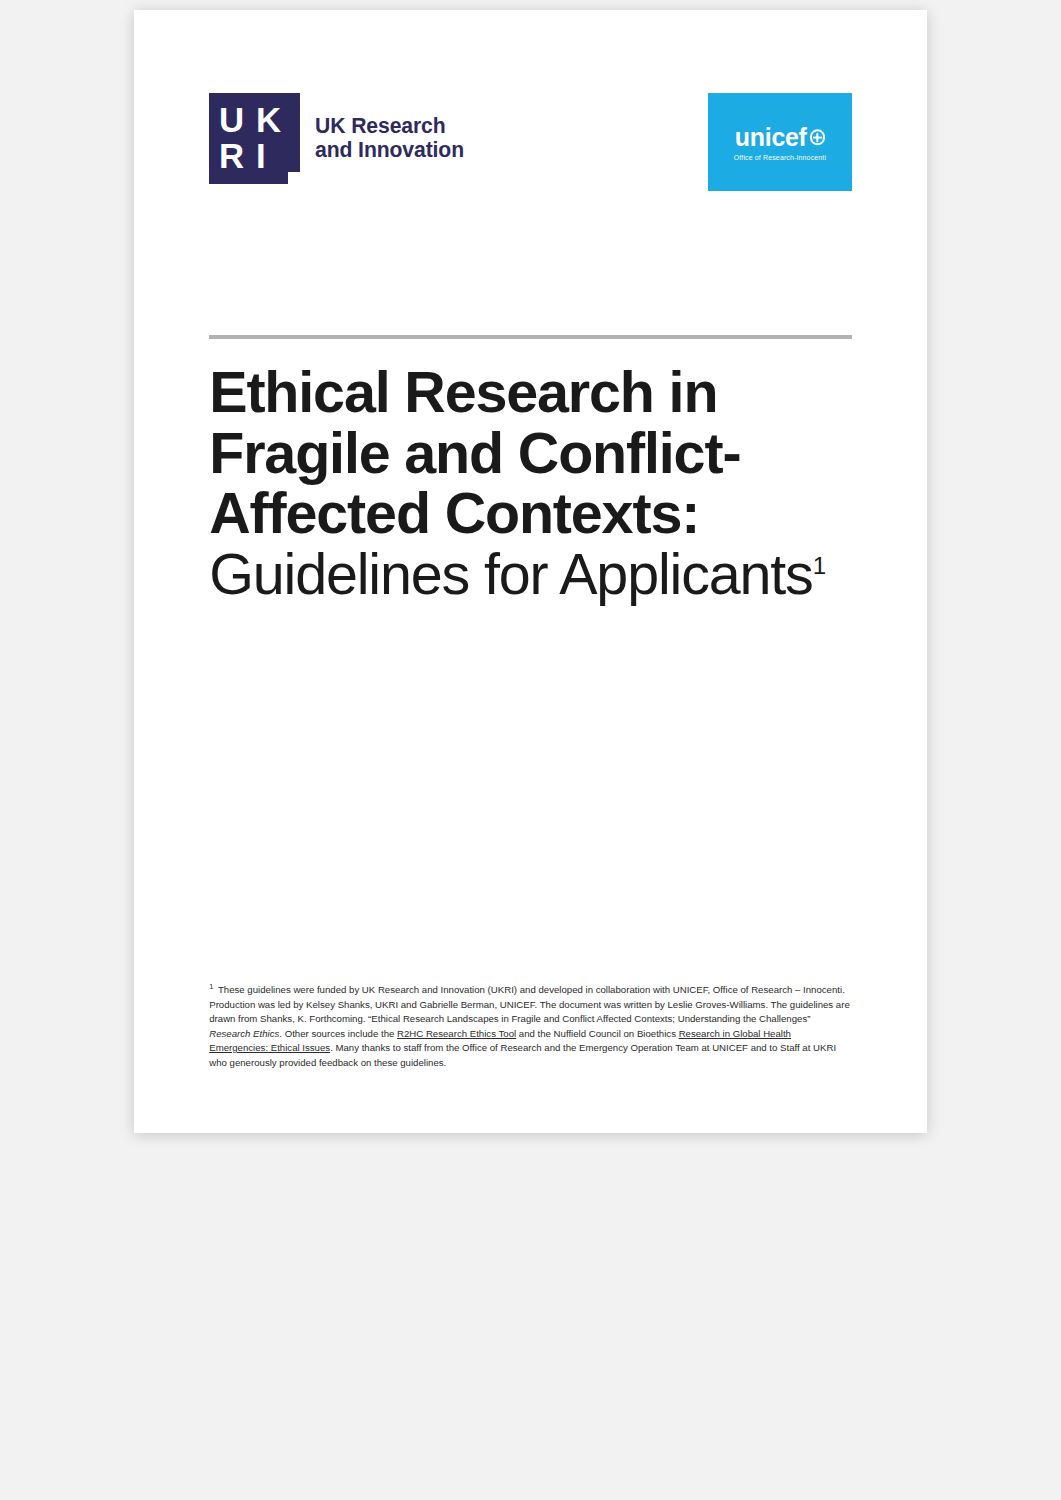U K R I
UK Research
and Innovation
unicef
Office of Research-Innocenti
Ethical Research in Fragile and Conflict-Affected Contexts:
Guidelines for Applicants1
1 These guidelines were funded by UK Research and Innovation (UKRI) and developed in collaboration with UNICEF, Office of Research – Innocenti. Production was led by Kelsey Shanks, UKRI and Gabrielle Berman, UNICEF. The document was written by Leslie Groves-Williams. The guidelines are drawn from Shanks, K. Forthcoming. “Ethical Research Landscapes in Fragile and Conflict Affected Contexts; Understanding the Challenges” Research Ethics. Other sources include the R2HC Research Ethics Tool and the Nuffield Council on Bioethics Research in Global Health Emergencies: Ethical Issues. Many thanks to staff from the Office of Research and the Emergency Operation Team at UNICEF and to Staff at UKRI who generously provided feedback on these guidelines.